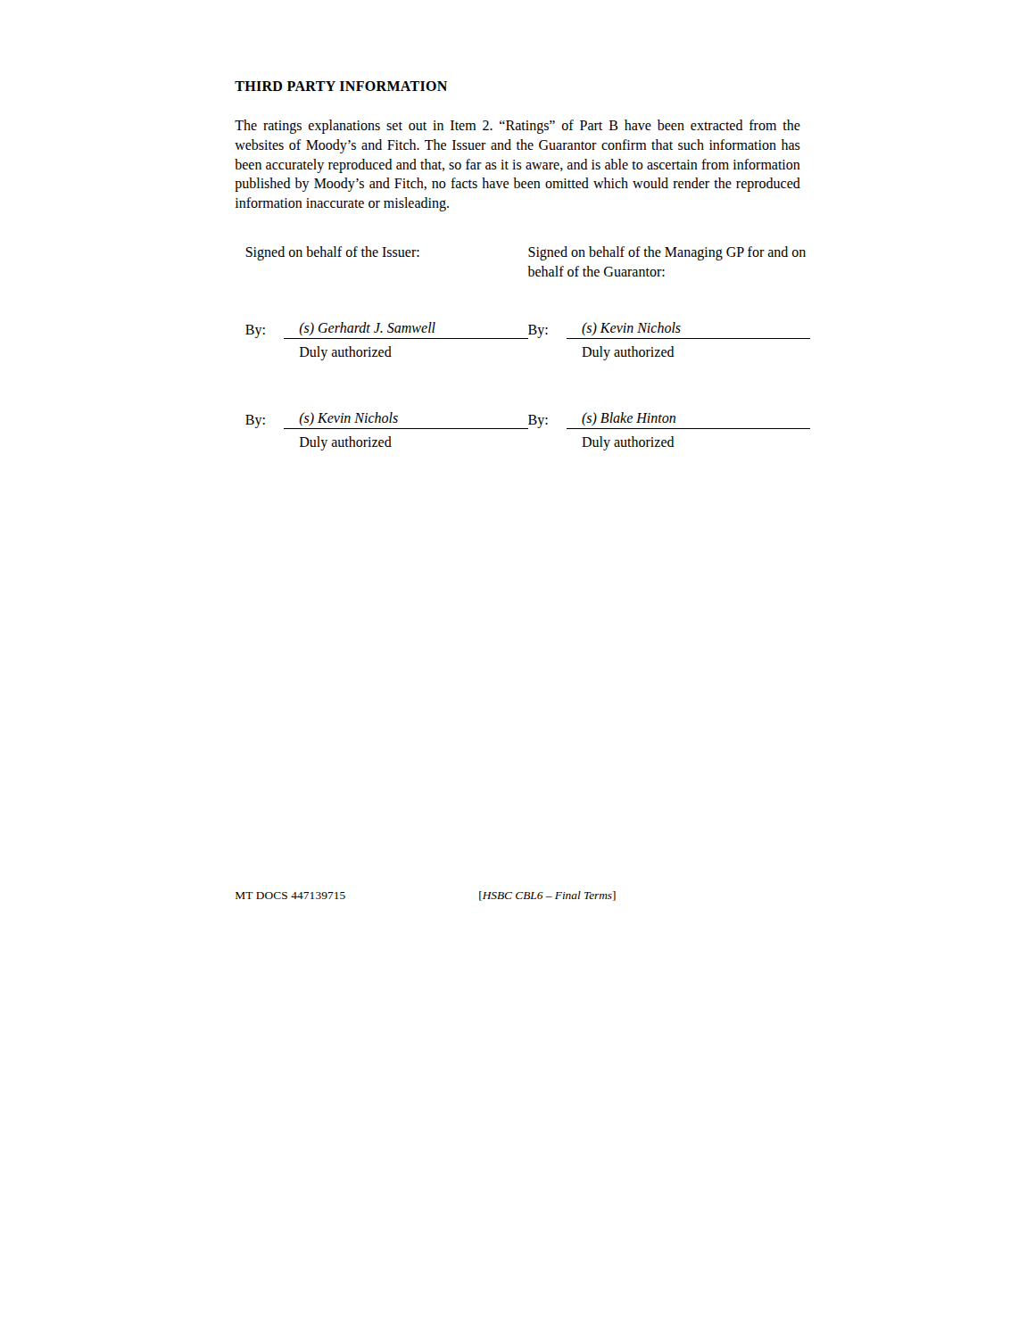THIRD PARTY INFORMATION
The ratings explanations set out in Item 2. “Ratings” of Part B have been extracted from the websites of Moody’s and Fitch. The Issuer and the Guarantor confirm that such information has been accurately reproduced and that, so far as it is aware, and is able to ascertain from information published by Moody’s and Fitch, no facts have been omitted which would render the reproduced information inaccurate or misleading.
| Signed on behalf of the Issuer: | Signed on behalf of the Managing GP for and on behalf of the Guarantor: |
| By: (s) Gerhardt J. Samwell Duly authorized | By: (s) Kevin Nichols Duly authorized |
| By: (s) Kevin Nichols Duly authorized | By: (s) Blake Hinton Duly authorized |
MT DOCS 447139715 [HSBC CBL6 – Final Terms]